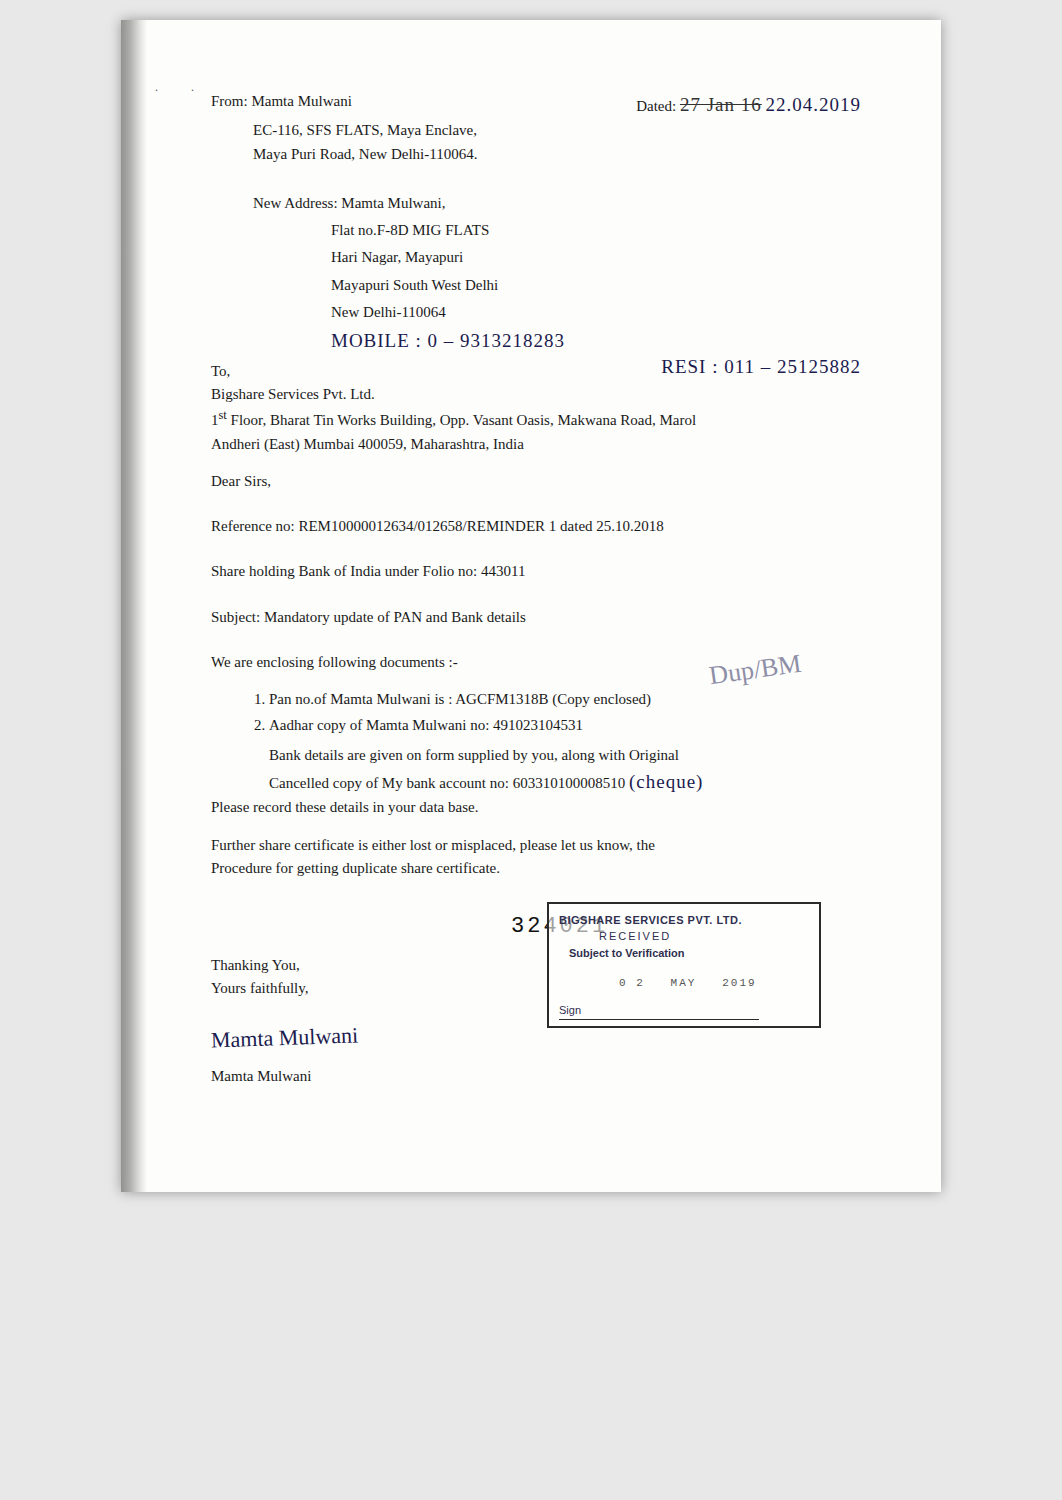. .
From: Mamta Mulwani
Dated: 27 Jan 16 22.04.2019
EC-116, SFS FLATS, Maya Enclave,
Maya Puri Road, New Delhi-110064.
New Address: Mamta Mulwani,
Flat no.F-8D MIG FLATS
Hari Nagar, Mayapuri
Mayapuri South West Delhi
New Delhi-110064
MOBILE : 0 – 9313218283
To,
RESI : 011 – 25125882
Bigshare Services Pvt. Ltd.
1st Floor, Bharat Tin Works Building, Opp. Vasant Oasis, Makwana Road, Marol
Andheri (East) Mumbai 400059, Maharashtra, India
Dear Sirs,
Reference no: REM10000012634/012658/REMINDER 1 dated 25.10.2018
Share holding Bank of India under Folio no: 443011
Subject: Mandatory update of PAN and Bank details
We are enclosing following documents :-
Pan no.of Mamta Mulwani is : AGCFM1318B (Copy enclosed)
Aadhar copy of Mamta Mulwani no: 491023104531
Bank details are given on form supplied by you, along with Original
Cancelled copy of My bank account no: 603310100008510 (cheque)
Please record these details in your data base.
Further share certificate is either lost or misplaced, please let us know, the
Procedure for getting duplicate share certificate.
324021
Thanking You,
Yours faithfully,
Mamta Mulwani
Mamta Mulwani
Dup/BM
BIGSHARE SERVICES PVT. LTD.
RECEIVED
Subject to Verification
0 2 MAY 2019
Sign